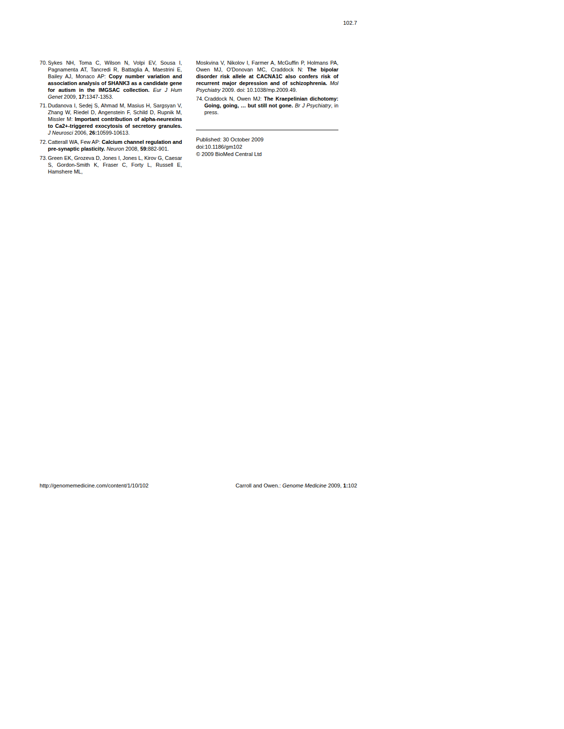102.7
70. Sykes NH, Toma C, Wilson N, Volpi EV, Sousa I, Pagnamenta AT, Tancredi R, Battaglia A, Maestrini E, Bailey AJ, Monaco AP: Copy number variation and association analysis of SHANK3 as a candidate gene for autism in the IMGSAC collection. Eur J Hum Genet 2009, 17: 1347-1353.
71. Dudanova I, Sedej S, Ahmad M, Masius H, Sargsyan V, Zhang W, Riedel D, Angenstein F, Schild D, Rupnik M, Missler M: Important contribution of alpha-neurexins to Ca2+-triggered exocytosis of secretory granules. J Neurosci 2006, 26: 10599-10613.
72. Catterall WA, Few AP: Calcium channel regulation and pre-synaptic plasticity. Neuron 2008, 59: 882-901.
73. Green EK, Grozeva D, Jones I, Jones L, Kirov G, Caesar S, Gordon-Smith K, Fraser C, Forty L, Russell E, Hamshere ML,
Moskvina V, Nikolov I, Farmer A, McGuffin P, Holmans PA, Owen MJ, O'Donovan MC, Craddock N: The bipolar disorder risk allele at CACNA1C also confers risk of recurrent major depression and of schizophrenia. Mol Psychiatry 2009. doi: 10.1038/mp.2009.49.
74. Craddock N, Owen MJ: The Kraepelinian dichotomy: Going, going, … but still not gone. Br J Psychiatry, in press.
Published: 30 October 2009
doi:10.1186/gm102
© 2009 BioMed Central Ltd
http://genomemedicine.com/content/1/10/102
Carroll and Owen.: Genome Medicine 2009, 1: 102